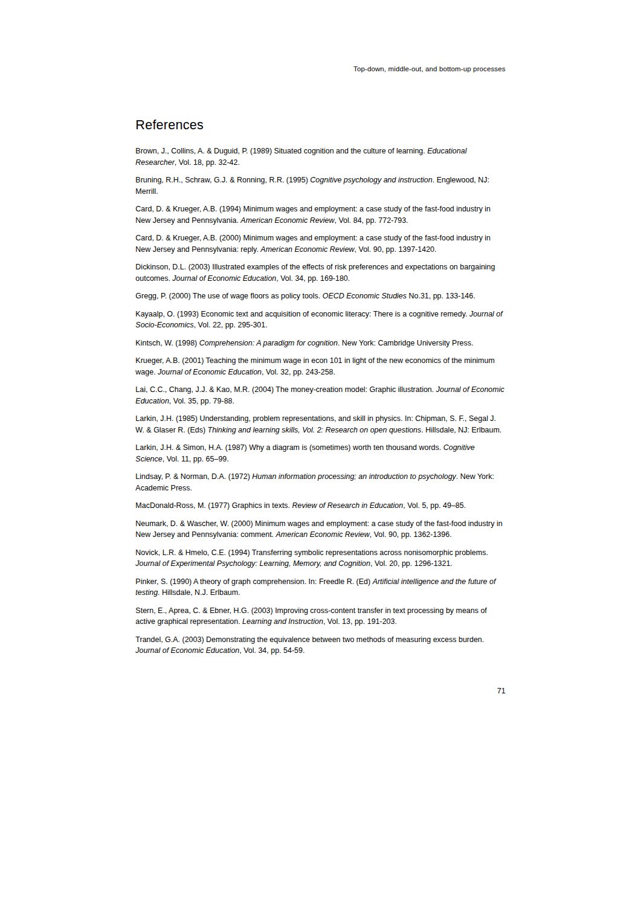Top-down, middle-out, and bottom-up processes
References
Brown, J., Collins, A. & Duguid, P. (1989) Situated cognition and the culture of learning. Educational Researcher, Vol. 18, pp. 32-42.
Bruning, R.H., Schraw, G.J. & Ronning, R.R. (1995) Cognitive psychology and instruction. Englewood, NJ: Merrill.
Card, D. & Krueger, A.B. (1994) Minimum wages and employment: a case study of the fast-food industry in New Jersey and Pennsylvania. American Economic Review, Vol. 84, pp. 772-793.
Card, D. & Krueger, A.B. (2000) Minimum wages and employment: a case study of the fast-food industry in New Jersey and Pennsylvania: reply. American Economic Review, Vol. 90, pp. 1397-1420.
Dickinson, D.L. (2003) Illustrated examples of the effects of risk preferences and expectations on bargaining outcomes. Journal of Economic Education, Vol. 34, pp. 169-180.
Gregg, P. (2000) The use of wage floors as policy tools. OECD Economic Studies No.31, pp. 133-146.
Kayaalp, O. (1993) Economic text and acquisition of economic literacy: There is a cognitive remedy. Journal of Socio-Economics, Vol. 22, pp. 295-301.
Kintsch, W. (1998) Comprehension: A paradigm for cognition. New York: Cambridge University Press.
Krueger, A.B. (2001) Teaching the minimum wage in econ 101 in light of the new economics of the minimum wage. Journal of Economic Education, Vol. 32, pp. 243-258.
Lai, C.C., Chang, J.J. & Kao, M.R. (2004) The money-creation model: Graphic illustration. Journal of Economic Education, Vol. 35, pp. 79-88.
Larkin, J.H. (1985) Understanding, problem representations, and skill in physics. In: Chipman, S. F., Segal J. W. & Glaser R. (Eds) Thinking and learning skills, Vol. 2: Research on open questions. Hillsdale, NJ: Erlbaum.
Larkin, J.H. & Simon, H.A. (1987) Why a diagram is (sometimes) worth ten thousand words. Cognitive Science, Vol. 11, pp. 65–99.
Lindsay, P. & Norman, D.A. (1972) Human information processing; an introduction to psychology. New York: Academic Press.
MacDonald-Ross, M. (1977) Graphics in texts. Review of Research in Education, Vol. 5, pp. 49–85.
Neumark, D. & Wascher, W. (2000) Minimum wages and employment: a case study of the fast-food industry in New Jersey and Pennsylvania: comment. American Economic Review, Vol. 90, pp. 1362-1396.
Novick, L.R. & Hmelo, C.E. (1994) Transferring symbolic representations across nonisomorphic problems. Journal of Experimental Psychology: Learning, Memory, and Cognition, Vol. 20, pp. 1296-1321.
Pinker, S. (1990) A theory of graph comprehension. In: Freedle R. (Ed) Artificial intelligence and the future of testing. Hillsdale, N.J. Erlbaum.
Stern, E., Aprea, C. & Ebner, H.G. (2003) Improving cross-content transfer in text processing by means of active graphical representation. Learning and Instruction, Vol. 13, pp. 191-203.
Trandel, G.A. (2003) Demonstrating the equivalence between two methods of measuring excess burden. Journal of Economic Education, Vol. 34, pp. 54-59.
71